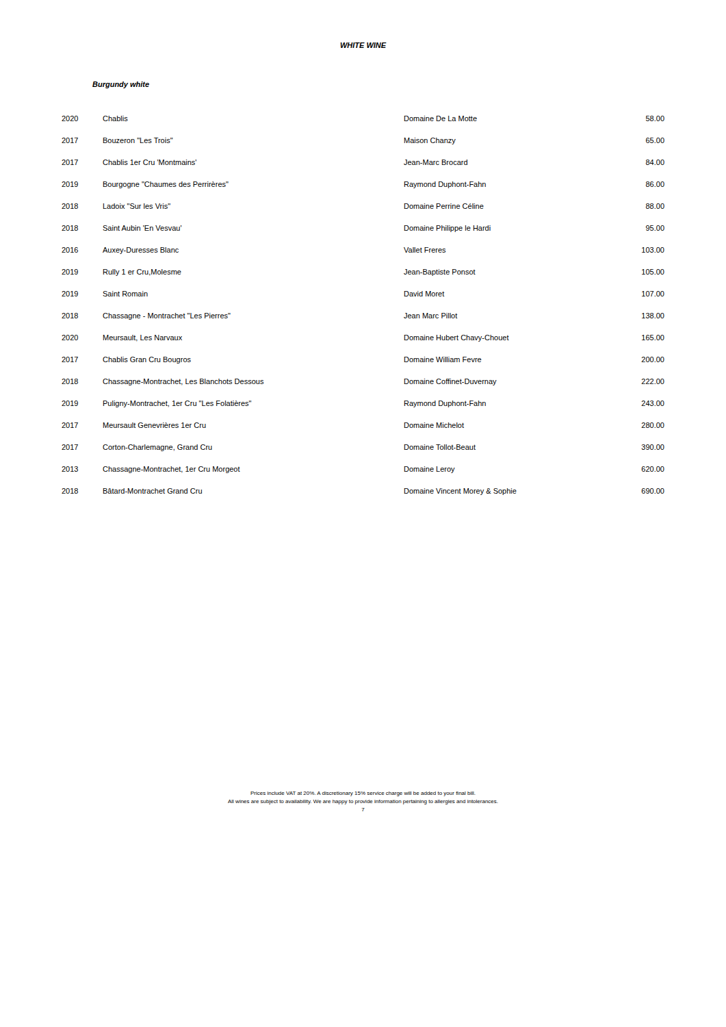WHITE WINE
Burgundy white
| 2020 | Chablis | Domaine De La Motte | 58.00 |
| 2017 | Bouzeron "Les Trois" | Maison Chanzy | 65.00 |
| 2017 | Chablis 1er Cru 'Montmains' | Jean-Marc Brocard | 84.00 |
| 2019 | Bourgogne "Chaumes des Perrirères" | Raymond Duphont-Fahn | 86.00 |
| 2018 | Ladoix "Sur les Vris" | Domaine Perrine Céline | 88.00 |
| 2018 | Saint Aubin 'En Vesvau' | Domaine Philippe le Hardi | 95.00 |
| 2016 | Auxey-Duresses Blanc | Vallet Freres | 103.00 |
| 2019 | Rully 1 er Cru,Molesme | Jean-Baptiste Ponsot | 105.00 |
| 2019 | Saint Romain | David Moret | 107.00 |
| 2018 | Chassagne - Montrachet "Les Pierres" | Jean Marc Pillot | 138.00 |
| 2020 | Meursault, Les Narvaux | Domaine Hubert Chavy-Chouet | 165.00 |
| 2017 | Chablis Gran Cru Bougros | Domaine William Fevre | 200.00 |
| 2018 | Chassagne-Montrachet, Les Blanchots Dessous | Domaine Coffinet-Duvernay | 222.00 |
| 2019 | Puligny-Montrachet, 1er Cru "Les Folatières" | Raymond Duphont-Fahn | 243.00 |
| 2017 | Meursault Genevrières 1er Cru | Domaine Michelot | 280.00 |
| 2017 | Corton-Charlemagne, Grand Cru | Domaine Tollot-Beaut | 390.00 |
| 2013 | Chassagne-Montrachet, 1er Cru Morgeot | Domaine Leroy | 620.00 |
| 2018 | Bâtard-Montrachet Grand Cru | Domaine Vincent Morey & Sophie | 690.00 |
Prices include VAT at 20%. A discretionary 15% service charge will be added to your final bill.
All wines are subject to availability. We are happy to provide information pertaining to allergies and intolerances.
7